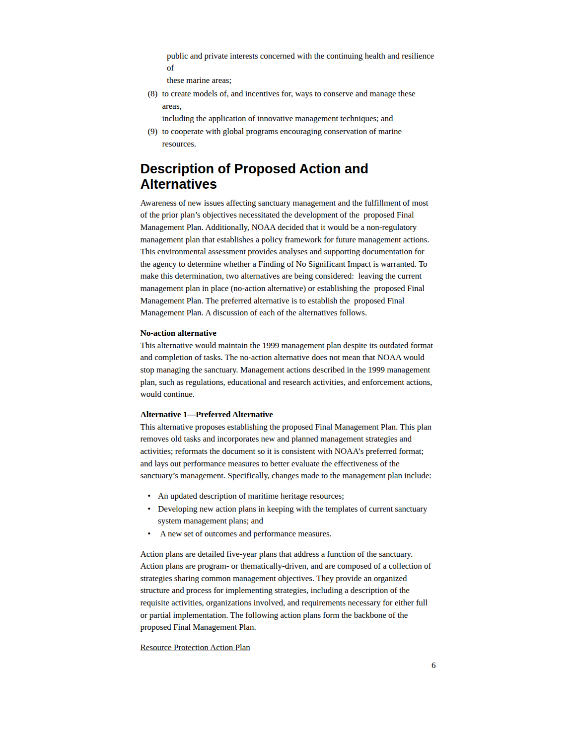public and private interests concerned with the continuing health and resilience of
these marine areas;
(8) to create models of, and incentives for, ways to conserve and manage these areas,
including the application of innovative management techniques; and
(9) to cooperate with global programs encouraging conservation of marine resources.
Description of Proposed Action and Alternatives
Awareness of new issues affecting sanctuary management and the fulfillment of most of the prior plan’s objectives necessitated the development of the proposed Final Management Plan. Additionally, NOAA decided that it would be a non-regulatory management plan that establishes a policy framework for future management actions. This environmental assessment provides analyses and supporting documentation for the agency to determine whether a Finding of No Significant Impact is warranted. To make this determination, two alternatives are being considered: leaving the current management plan in place (no-action alternative) or establishing the proposed Final Management Plan. The preferred alternative is to establish the proposed Final Management Plan. A discussion of each of the alternatives follows.
No-action alternative
This alternative would maintain the 1999 management plan despite its outdated format and completion of tasks. The no-action alternative does not mean that NOAA would stop managing the sanctuary. Management actions described in the 1999 management plan, such as regulations, educational and research activities, and enforcement actions, would continue.
Alternative 1—Preferred Alternative
This alternative proposes establishing the proposed Final Management Plan. This plan removes old tasks and incorporates new and planned management strategies and activities; reformats the document so it is consistent with NOAA’s preferred format; and lays out performance measures to better evaluate the effectiveness of the sanctuary’s management. Specifically, changes made to the management plan include:
•An updated description of maritime heritage resources;
•Developing new action plans in keeping with the templates of current sanctuary
system management plans; and
• A new set of outcomes and performance measures.
Action plans are detailed five-year plans that address a function of the sanctuary. Action plans are program- or thematically-driven, and are composed of a collection of strategies sharing common management objectives. They provide an organized structure and process for implementing strategies, including a description of the requisite activities, organizations involved, and requirements necessary for either full or partial implementation. The following action plans form the backbone of the proposed Final Management Plan.
Resource Protection Action Plan
6